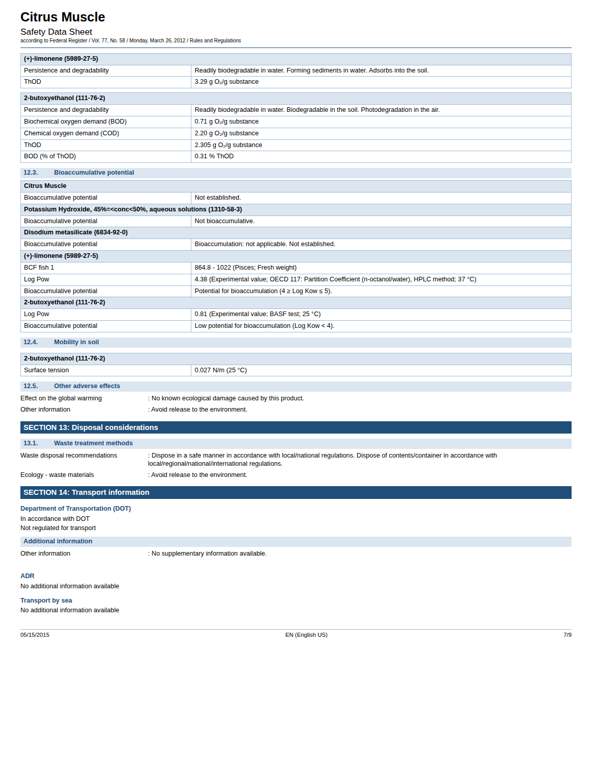Citrus Muscle
Safety Data Sheet
according to Federal Register / Vol. 77, No. 58 / Monday, March 26, 2012 / Rules and Regulations
| (+)-limonene (5989-27-5) |
| Persistence and degradability | Readily biodegradable in water. Forming sediments in water. Adsorbs into the soil. |
| ThOD | 3.29 g O₂/g substance |
| 2-butoxyethanol (111-76-2) |
| Persistence and degradability | Readily biodegradable in water. Biodegradable in the soil. Photodegradation in the air. |
| Biochemical oxygen demand (BOD) | 0.71 g O₂/g substance |
| Chemical oxygen demand (COD) | 2.20 g O₂/g substance |
| ThOD | 2.305 g O₂/g substance |
| BOD (% of ThOD) | 0.31 % ThOD |
12.3. Bioaccumulative potential
| Citrus Muscle |
| Bioaccumulative potential | Not established. |
| Potassium Hydroxide, 45%=<conc<50%, aqueous solutions (1310-58-3) |
| Bioaccumulative potential | Not bioaccumulative. |
| Disodium metasilicate (6834-92-0) |
| Bioaccumulative potential | Bioaccumulation: not applicable. Not established. |
| (+)-limonene (5989-27-5) |
| BCF fish 1 | 864.8 - 1022 (Pisces; Fresh weight) |
| Log Pow | 4.38 (Experimental value; OECD 117: Partition Coefficient (n-octanol/water), HPLC method; 37 °C) |
| Bioaccumulative potential | Potential for bioaccumulation (4 ≥ Log Kow ≤ 5). |
| 2-butoxyethanol (111-76-2) |
| Log Pow | 0.81 (Experimental value; BASF test; 25 °C) |
| Bioaccumulative potential | Low potential for bioaccumulation (Log Kow < 4). |
12.4. Mobility in soil
| 2-butoxyethanol (111-76-2) |
| Surface tension | 0.027 N/m (25 °C) |
12.5. Other adverse effects
Effect on the global warming
No known ecological damage caused by this product.
Other information
Avoid release to the environment.
SECTION 13: Disposal considerations
13.1. Waste treatment methods
Waste disposal recommendations
Dispose in a safe manner in accordance with local/national regulations. Dispose of contents/container in accordance with local/regional/national/international regulations.
Ecology - waste materials
Avoid release to the environment.
SECTION 14: Transport information
Department of Transportation (DOT)
In accordance with DOT
Not regulated for transport
Additional information
Other information
No supplementary information available.
ADR
No additional information available
Transport by sea
No additional information available
05/15/2015 EN (English US) 7/9